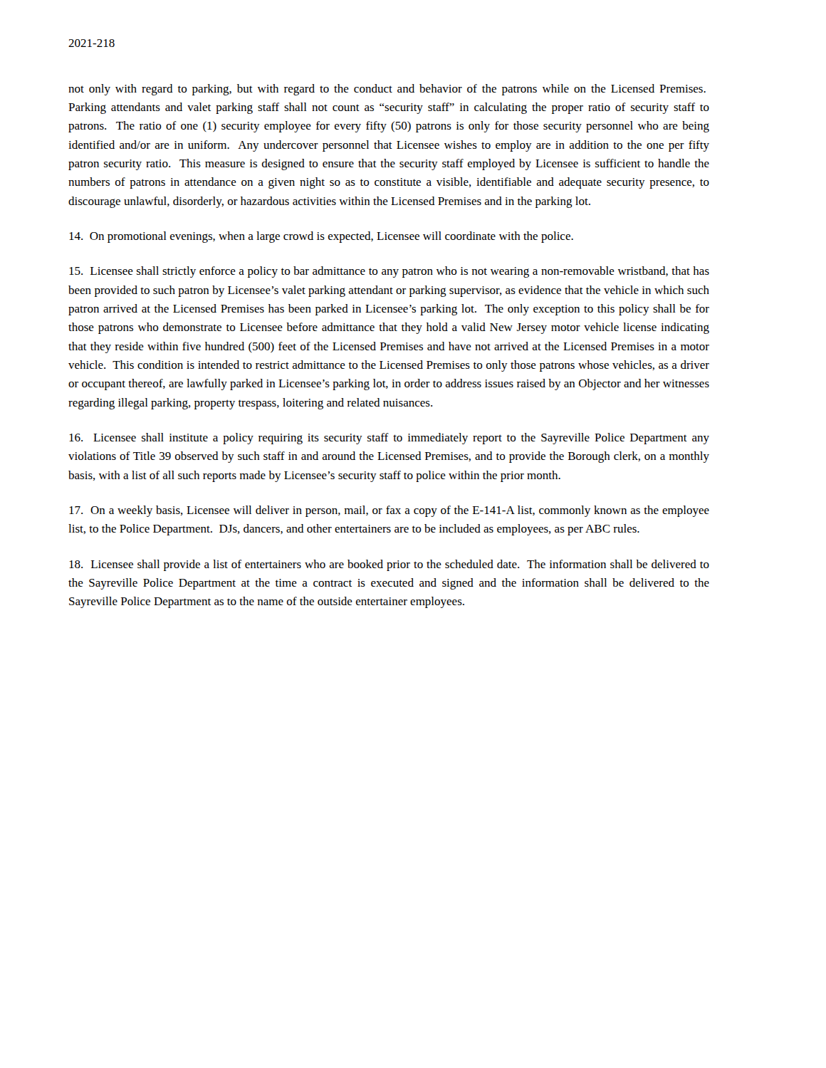2021-218
not only with regard to parking, but with regard to the conduct and behavior of the patrons while on the Licensed Premises. Parking attendants and valet parking staff shall not count as “security staff” in calculating the proper ratio of security staff to patrons. The ratio of one (1) security employee for every fifty (50) patrons is only for those security personnel who are being identified and/or are in uniform. Any undercover personnel that Licensee wishes to employ are in addition to the one per fifty patron security ratio. This measure is designed to ensure that the security staff employed by Licensee is sufficient to handle the numbers of patrons in attendance on a given night so as to constitute a visible, identifiable and adequate security presence, to discourage unlawful, disorderly, or hazardous activities within the Licensed Premises and in the parking lot.
14. On promotional evenings, when a large crowd is expected, Licensee will coordinate with the police.
15. Licensee shall strictly enforce a policy to bar admittance to any patron who is not wearing a non-removable wristband, that has been provided to such patron by Licensee’s valet parking attendant or parking supervisor, as evidence that the vehicle in which such patron arrived at the Licensed Premises has been parked in Licensee’s parking lot. The only exception to this policy shall be for those patrons who demonstrate to Licensee before admittance that they hold a valid New Jersey motor vehicle license indicating that they reside within five hundred (500) feet of the Licensed Premises and have not arrived at the Licensed Premises in a motor vehicle. This condition is intended to restrict admittance to the Licensed Premises to only those patrons whose vehicles, as a driver or occupant thereof, are lawfully parked in Licensee’s parking lot, in order to address issues raised by an Objector and her witnesses regarding illegal parking, property trespass, loitering and related nuisances.
16. Licensee shall institute a policy requiring its security staff to immediately report to the Sayreville Police Department any violations of Title 39 observed by such staff in and around the Licensed Premises, and to provide the Borough clerk, on a monthly basis, with a list of all such reports made by Licensee’s security staff to police within the prior month.
17. On a weekly basis, Licensee will deliver in person, mail, or fax a copy of the E-141-A list, commonly known as the employee list, to the Police Department. DJs, dancers, and other entertainers are to be included as employees, as per ABC rules.
18. Licensee shall provide a list of entertainers who are booked prior to the scheduled date. The information shall be delivered to the Sayreville Police Department at the time a contract is executed and signed and the information shall be delivered to the Sayreville Police Department as to the name of the outside entertainer employees.